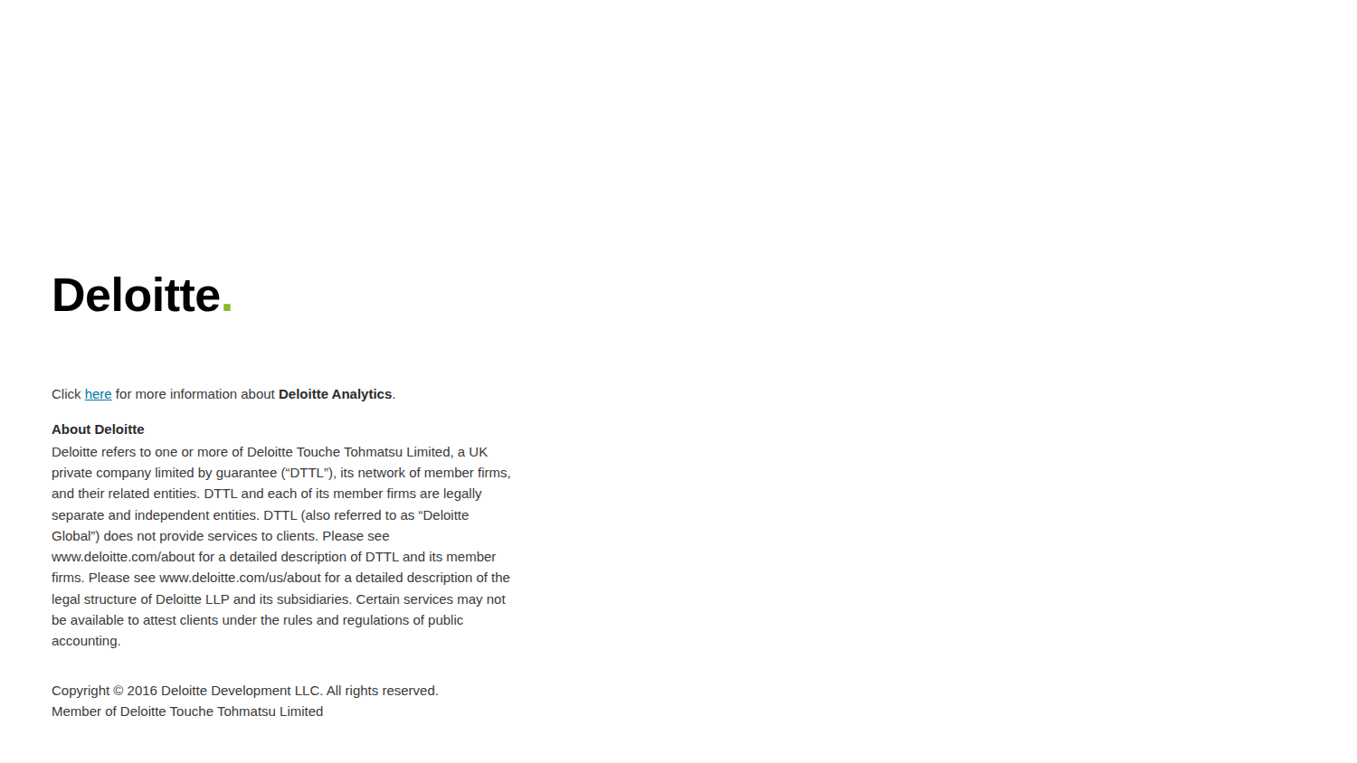Deloitte.
Click here for more information about Deloitte Analytics.
About Deloitte
Deloitte refers to one or more of Deloitte Touche Tohmatsu Limited, a UK private company limited by guarantee (“DTTL”), its network of member firms, and their related entities. DTTL and each of its member firms are legally separate and independent entities. DTTL (also referred to as “Deloitte Global”) does not provide services to clients. Please see www.deloitte.com/about for a detailed description of DTTL and its member firms. Please see www.deloitte.com/us/about for a detailed description of the legal structure of Deloitte LLP and its subsidiaries. Certain services may not be available to attest clients under the rules and regulations of public accounting.
Copyright © 2016 Deloitte Development LLC. All rights reserved.
Member of Deloitte Touche Tohmatsu Limited